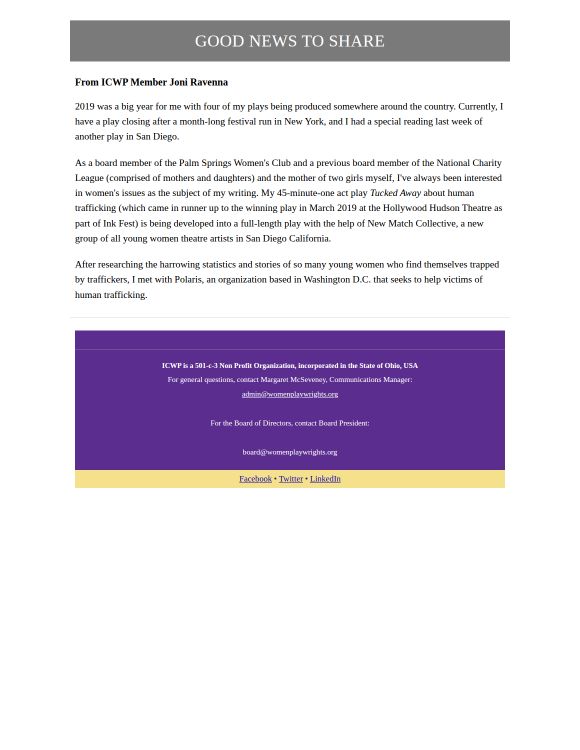GOOD NEWS TO SHARE
From ICWP Member Joni Ravenna
2019 was a big year for me with four of my plays being produced somewhere around the country. Currently, I have a play closing after a month-long festival run in New York, and I had a special reading last week of another play in San Diego.
As a board member of the Palm Springs Women's Club and a previous board member of the National Charity League (comprised of mothers and daughters) and the mother of two girls myself, I've always been interested in women's issues as the subject of my writing. My 45-minute-one act play Tucked Away about human trafficking (which came in runner up to the winning play in March 2019 at the Hollywood Hudson Theatre as part of Ink Fest) is being developed into a full-length play with the help of New Match Collective, a new group of all young women theatre artists in San Diego California.
After researching the harrowing statistics and stories of so many young women who find themselves trapped by traffickers, I met with Polaris, an organization based in Washington D.C. that seeks to help victims of human trafficking.
ICWP is a 501-c-3 Non Profit Organization, incorporated in the State of Ohio, USA
For general questions, contact Margaret McSeveney, Communications Manager:
admin@womenplaywrights.org
For the Board of Directors, contact Board President:
board@womenplaywrights.org
Facebook•Twitter•LinkedIn